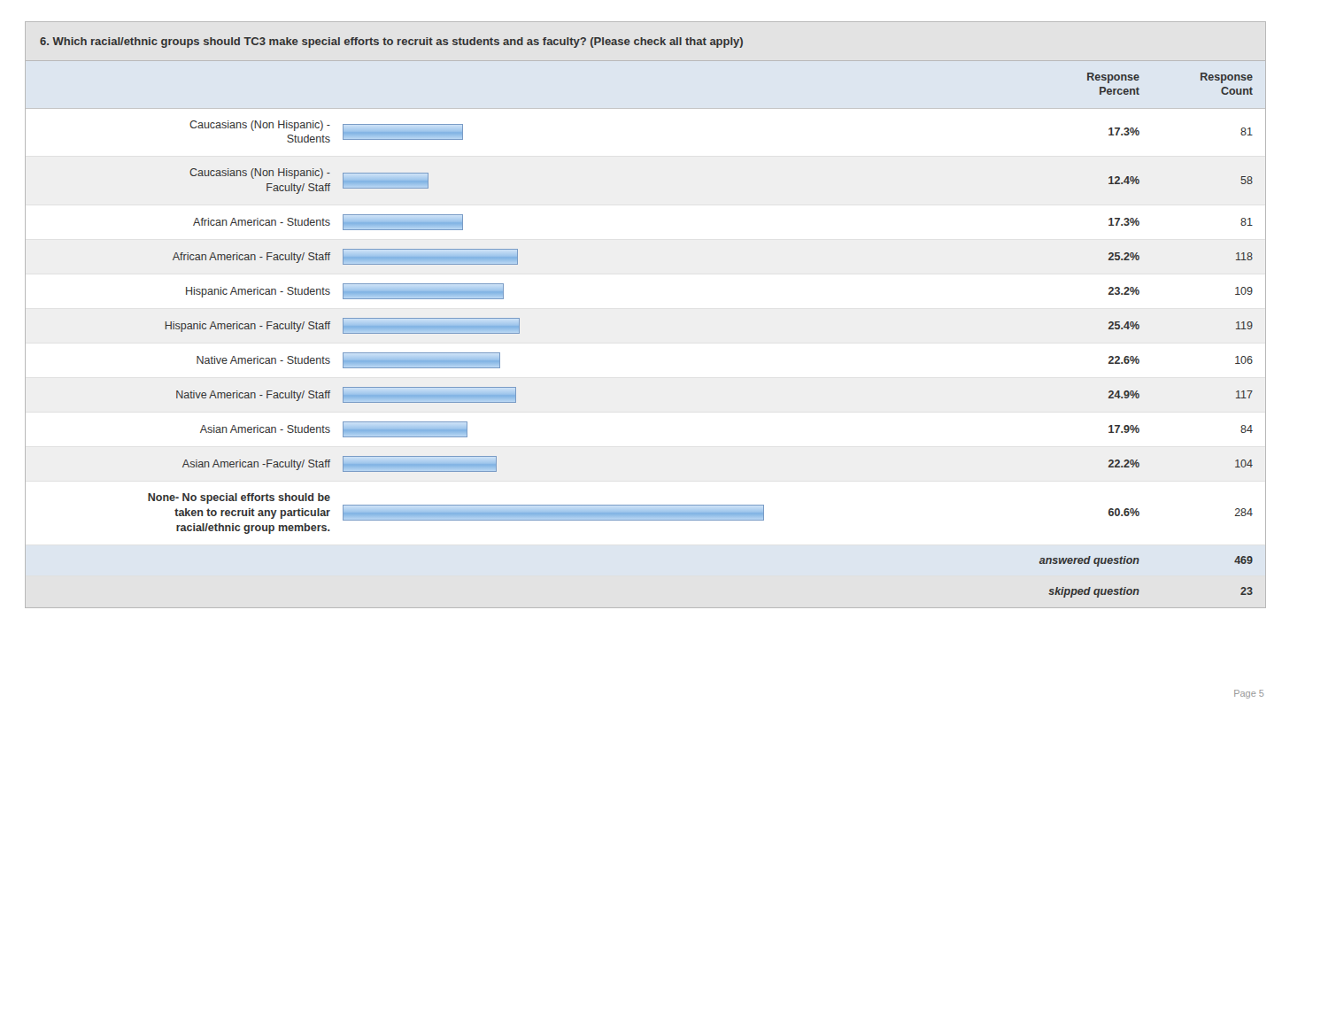6. Which racial/ethnic groups should TC3 make special efforts to recruit as students and as faculty? (Please check all that apply)
| | | Response Percent | Response Count |
| --- | --- | --- | --- |
| Caucasians (Non Hispanic) - Students | | 17.3% | 81 |
| Caucasians (Non Hispanic) - Faculty/ Staff | | 12.4% | 58 |
| African American - Students | | 17.3% | 81 |
| African American - Faculty/ Staff | | 25.2% | 118 |
| Hispanic American - Students | | 23.2% | 109 |
| Hispanic American - Faculty/ Staff | | 25.4% | 119 |
| Native American - Students | | 22.6% | 106 |
| Native American - Faculty/ Staff | | 24.9% | 117 |
| Asian American - Students | | 17.9% | 84 |
| Asian American -Faculty/ Staff | | 22.2% | 104 |
| None- No special efforts should be taken to recruit any particular racial/ethnic group members. | | 60.6% | 284 |
| | answered question | 469 |
| | skipped question | 23 |
Page 5